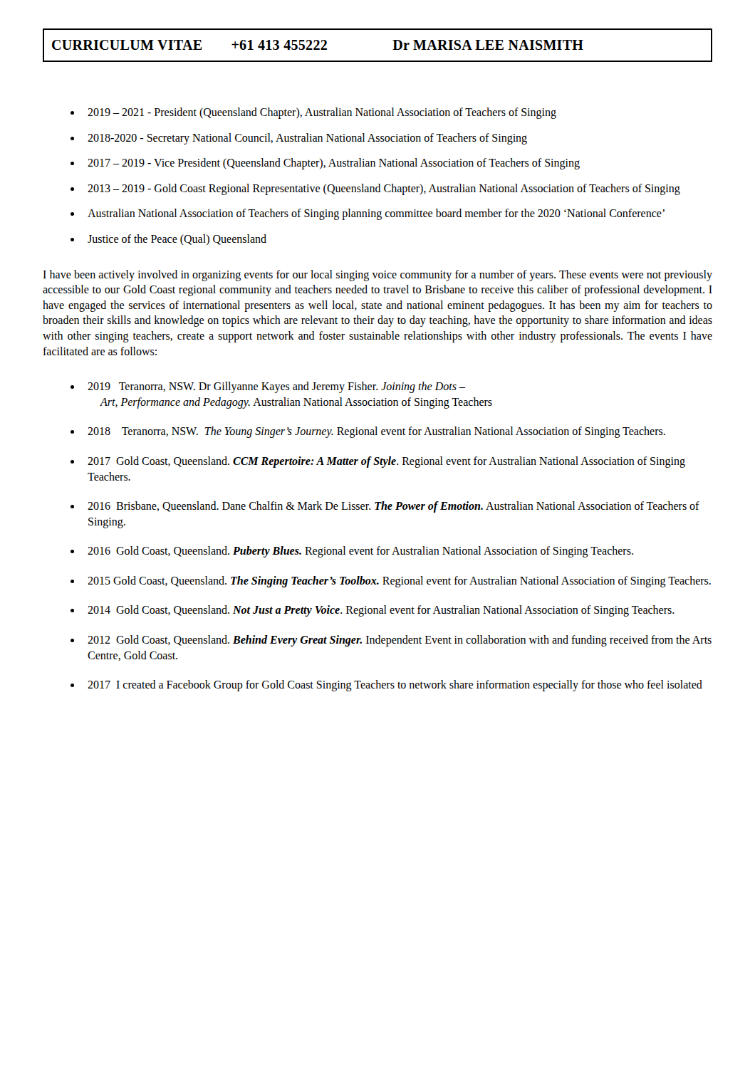CURRICULUM VITAE+61 413 455222 Dr MARISA LEE NAISMITH
2019 – 2021 - President (Queensland Chapter), Australian National Association of Teachers of Singing
2018-2020 - Secretary National Council, Australian National Association of Teachers of Singing
2017 – 2019 - Vice President (Queensland Chapter), Australian National Association of Teachers of Singing
2013 – 2019 - Gold Coast Regional Representative (Queensland Chapter), Australian National Association of Teachers of Singing
Australian National Association of Teachers of Singing planning committee board member for the 2020 ‘National Conference’
Justice of the Peace (Qual) Queensland
I have been actively involved in organizing events for our local singing voice community for a number of years. These events were not previously accessible to our Gold Coast regional community and teachers needed to travel to Brisbane to receive this caliber of professional development. I have engaged the services of international presenters as well local, state and national eminent pedagogues. It has been my aim for teachers to broaden their skills and knowledge on topics which are relevant to their day to day teaching, have the opportunity to share information and ideas with other singing teachers, create a support network and foster sustainable relationships with other industry professionals. The events I have facilitated are as follows:
2019 Teranorra, NSW. Dr Gillyanne Kayes and Jeremy Fisher. Joining the Dots –Art, Performance and Pedagogy. Australian National Association of Singing Teachers
2018 Teranorra, NSW. The Young Singer’s Journey. Regional event for Australian National Association of Singing Teachers.
2017 Gold Coast, Queensland. CCM Repertoire: A Matter of Style. Regional event for Australian National Association of Singing Teachers.
2016 Brisbane, Queensland. Dane Chalfin & Mark De Lisser. The Power of Emotion. Australian National Association of Teachers of Singing.
2016 Gold Coast, Queensland. Puberty Blues. Regional event for Australian National Association of Singing Teachers.
2015 Gold Coast, Queensland. The Singing Teacher’s Toolbox. Regional event for Australian National Association of Singing Teachers.
2014 Gold Coast, Queensland. Not Just a Pretty Voice. Regional event for Australian National Association of Singing Teachers.
2012 Gold Coast, Queensland. Behind Every Great Singer. Independent Event in collaboration with and funding received from the Arts Centre, Gold Coast.
2017 I created a Facebook Group for Gold Coast Singing Teachers to network share information especially for those who feel isolated